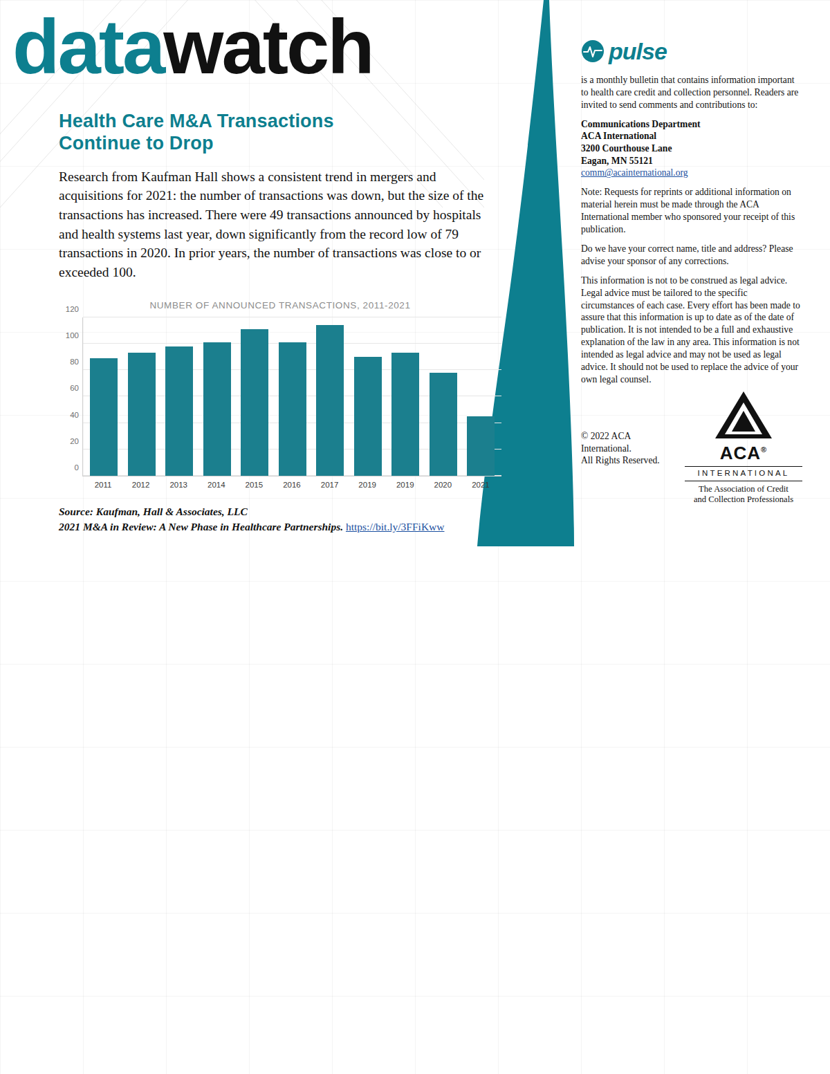data watch
Health Care M&A Transactions
Continue to Drop
Research from Kaufman Hall shows a consistent trend in mergers and acquisitions for 2021: the number of transactions was down, but the size of the transactions has increased. There were 49 transactions announced by hospitals and health systems last year, down significantly from the record low of 79 transactions in 2020. In prior years, the number of transactions was close to or exceeded 100.
NUMBER OF ANNOUNCED TRANSACTIONS, 2011-2021
0 20 40 60 80 100 120
20112012201320142015201620172019201920202021
Source: Kaufman, Hall & Associates, LLC
2021 M&A in Review: A New Phase in Healthcare Partnerships. https://bit.ly/3FFiKww
pulse
is a monthly bulletin that contains information important to health care credit and collection personnel. Readers are invited to send comments and contributions to:
Communications Department
ACA International
3200 Courthouse Lane
Eagan, MN 55121
comm@acainternational.org
Note: Requests for reprints or additional information on material herein must be made through the ACA International member who sponsored your receipt of this publication.
Do we have your correct name, title and address? Please advise your sponsor of any corrections.
This information is not to be construed as legal advice. Legal advice must be tailored to the specific circumstances of each case. Every effort has been made to assure that this information is up to date as of the date of publication. It is not intended to be a full and exhaustive explanation of the law in any area. This information is not intended as legal advice and may not be used as legal advice. It should not be used to replace the advice of your own legal counsel.
© 2022 ACA International.
All Rights Reserved.
ACA®
INTERNATIONAL
The Association of Credit
and Collection Professionals